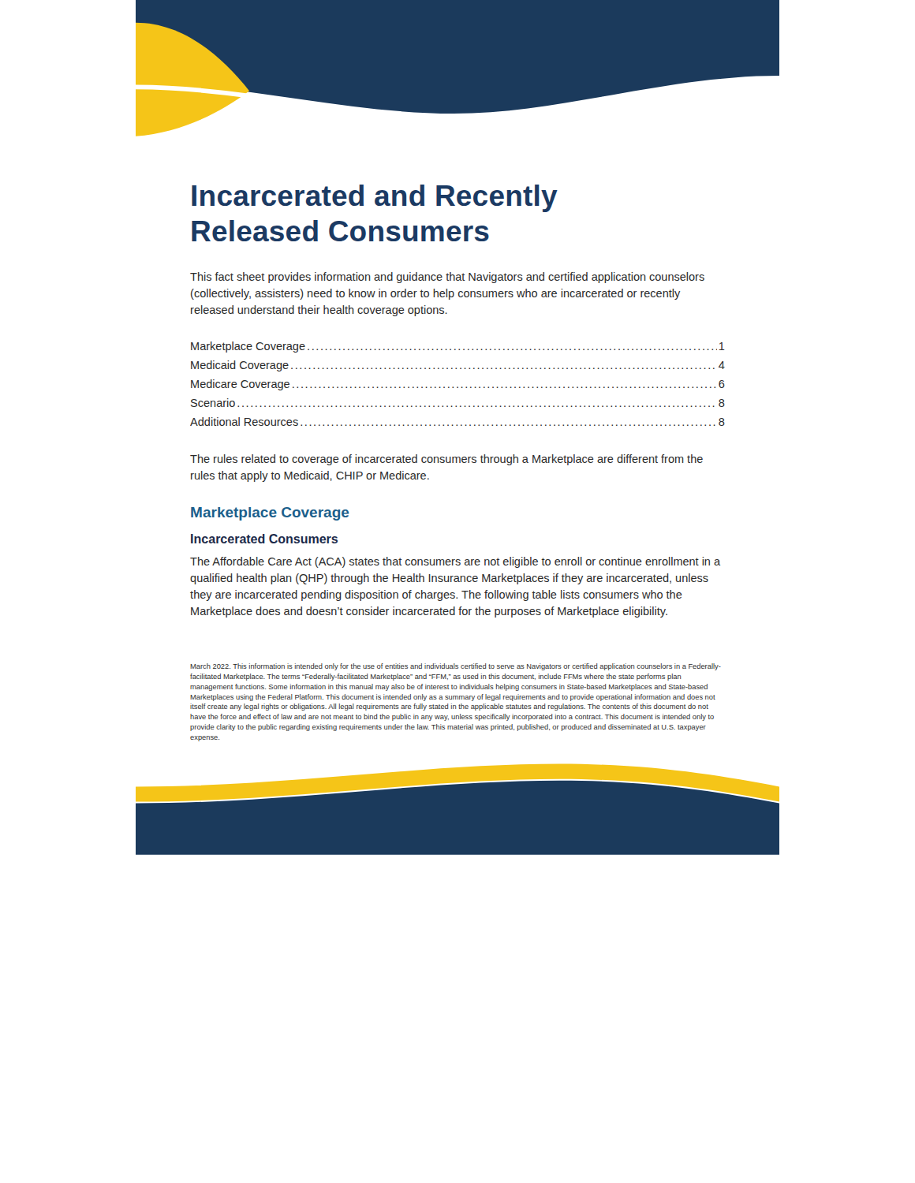Incarcerated and Recently
Released Consumers
This fact sheet provides information and guidance that Navigators and certified application counselors (collectively, assisters) need to know in order to help consumers who are incarcerated or recently released understand their health coverage options.
Marketplace Coverage .................................................................................................................. 1
Medicaid Coverage ..................................................................................................................... 4
Medicare Coverage .................................................................................................................... 6
Scenario ..................................................................................................................................... 8
Additional Resources ................................................................................................................. 8
The rules related to coverage of incarcerated consumers through a Marketplace are different from the rules that apply to Medicaid, CHIP or Medicare.
Marketplace Coverage
Incarcerated Consumers
The Affordable Care Act (ACA) states that consumers are not eligible to enroll or continue enrollment in a qualified health plan (QHP) through the Health Insurance Marketplaces if they are incarcerated, unless they are incarcerated pending disposition of charges. The following table lists consumers who the Marketplace does and doesn’t consider incarcerated for the purposes of Marketplace eligibility.
March 2022. This information is intended only for the use of entities and individuals certified to serve as Navigators or certified application counselors in a Federally-facilitated Marketplace. The terms “Federally-facilitated Marketplace” and “FFM,” as used in this document, include FFMs where the state performs plan management functions. Some information in this manual may also be of interest to individuals helping consumers in State-based Marketplaces and State-based Marketplaces using the Federal Platform. This document is intended only as a summary of legal requirements and to provide operational information and does not itself create any legal rights or obligations. All legal requirements are fully stated in the applicable statutes and regulations. The contents of this document do not have the force and effect of law and are not meant to bind the public in any way, unless specifically incorporated into a contract. This document is intended only to provide clarity to the public regarding existing requirements under the law. This material was printed, published, or produced and disseminated at U.S. taxpayer expense.